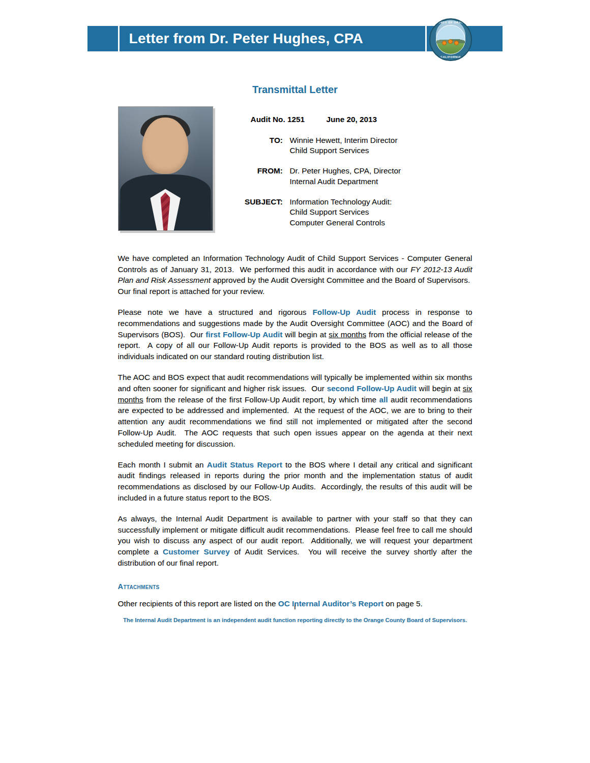Letter from Dr. Peter Hughes, CPA
COUNTY OF ORANGE
CALIFORNIA
Transmittal Letter
Audit No. 1251 June 20, 2013
| TO: | Winnie Hewett, Interim Director Child Support Services |
| FROM: | Dr. Peter Hughes, CPA, Director Internal Audit Department |
| SUBJECT: | Information Technology Audit: Child Support Services Computer General Controls |
We have completed an Information Technology Audit of Child Support Services - Computer General Controls as of January 31, 2013. We performed this audit in accordance with our FY 2012-13 Audit Plan and Risk Assessment approved by the Audit Oversight Committee and the Board of Supervisors. Our final report is attached for your review.
Please note we have a structured and rigorous Follow-Up Audit process in response to recommendations and suggestions made by the Audit Oversight Committee (AOC) and the Board of Supervisors (BOS). Our first Follow-Up Audit will begin at six months from the official release of the report. A copy of all our Follow-Up Audit reports is provided to the BOS as well as to all those individuals indicated on our standard routing distribution list.
The AOC and BOS expect that audit recommendations will typically be implemented within six months and often sooner for significant and higher risk issues. Our second Follow-Up Audit will begin at six months from the release of the first Follow-Up Audit report, by which time all audit recommendations are expected to be addressed and implemented. At the request of the AOC, we are to bring to their attention any audit recommendations we find still not implemented or mitigated after the second Follow-Up Audit. The AOC requests that such open issues appear on the agenda at their next scheduled meeting for discussion.
Each month I submit an Audit Status Report to the BOS where I detail any critical and significant audit findings released in reports during the prior month and the implementation status of audit recommendations as disclosed by our Follow-Up Audits. Accordingly, the results of this audit will be included in a future status report to the BOS.
As always, the Internal Audit Department is available to partner with your staff so that they can successfully implement or mitigate difficult audit recommendations. Please feel free to call me should you wish to discuss any aspect of our audit report. Additionally, we will request your department complete a Customer Survey of Audit Services. You will receive the survey shortly after the distribution of our final report.
Attachments
Other recipients of this report are listed on the OC Internal Auditor’s Report on page 5.
i
The Internal Audit Department is an independent audit function reporting directly to the Orange County Board of Supervisors.